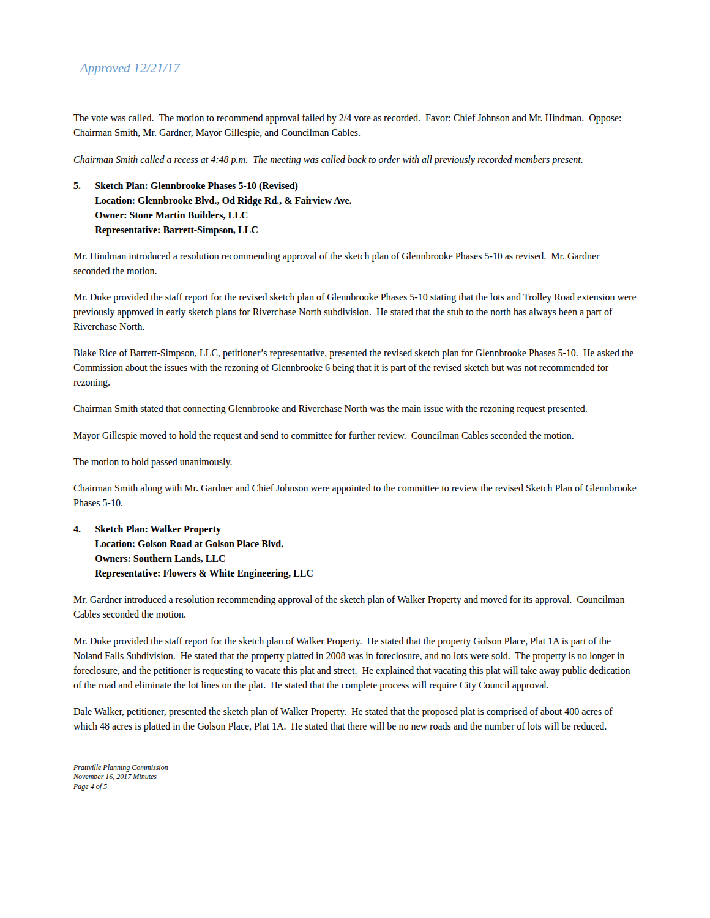Approved 12/21/17
The vote was called. The motion to recommend approval failed by 2/4 vote as recorded. Favor: Chief Johnson and Mr. Hindman. Oppose: Chairman Smith, Mr. Gardner, Mayor Gillespie, and Councilman Cables.
Chairman Smith called a recess at 4:48 p.m. The meeting was called back to order with all previously recorded members present.
5.
Sketch Plan: Glennbrooke Phases 5-10 (Revised)
Location: Glennbrooke Blvd., Od Ridge Rd., & Fairview Ave.
Owner: Stone Martin Builders, LLC
Representative: Barrett-Simpson, LLC
Mr. Hindman introduced a resolution recommending approval of the sketch plan of Glennbrooke Phases 5-10 as revised. Mr. Gardner seconded the motion.
Mr. Duke provided the staff report for the revised sketch plan of Glennbrooke Phases 5-10 stating that the lots and Trolley Road extension were previously approved in early sketch plans for Riverchase North subdivision. He stated that the stub to the north has always been a part of Riverchase North.
Blake Rice of Barrett-Simpson, LLC, petitioner’s representative, presented the revised sketch plan for Glennbrooke Phases 5-10. He asked the Commission about the issues with the rezoning of Glennbrooke 6 being that it is part of the revised sketch but was not recommended for rezoning.
Chairman Smith stated that connecting Glennbrooke and Riverchase North was the main issue with the rezoning request presented.
Mayor Gillespie moved to hold the request and send to committee for further review. Councilman Cables seconded the motion.
The motion to hold passed unanimously.
Chairman Smith along with Mr. Gardner and Chief Johnson were appointed to the committee to review the revised Sketch Plan of Glennbrooke Phases 5-10.
4.
Sketch Plan: Walker Property
Location: Golson Road at Golson Place Blvd.
Owners: Southern Lands, LLC
Representative: Flowers & White Engineering, LLC
Mr. Gardner introduced a resolution recommending approval of the sketch plan of Walker Property and moved for its approval. Councilman Cables seconded the motion.
Mr. Duke provided the staff report for the sketch plan of Walker Property. He stated that the property Golson Place, Plat 1A is part of the Noland Falls Subdivision. He stated that the property platted in 2008 was in foreclosure, and no lots were sold. The property is no longer in foreclosure, and the petitioner is requesting to vacate this plat and street. He explained that vacating this plat will take away public dedication of the road and eliminate the lot lines on the plat. He stated that the complete process will require City Council approval.
Dale Walker, petitioner, presented the sketch plan of Walker Property. He stated that the proposed plat is comprised of about 400 acres of which 48 acres is platted in the Golson Place, Plat 1A. He stated that there will be no new roads and the number of lots will be reduced.
Prattville Planning Commission
November 16, 2017 Minutes
Page 4 of 5